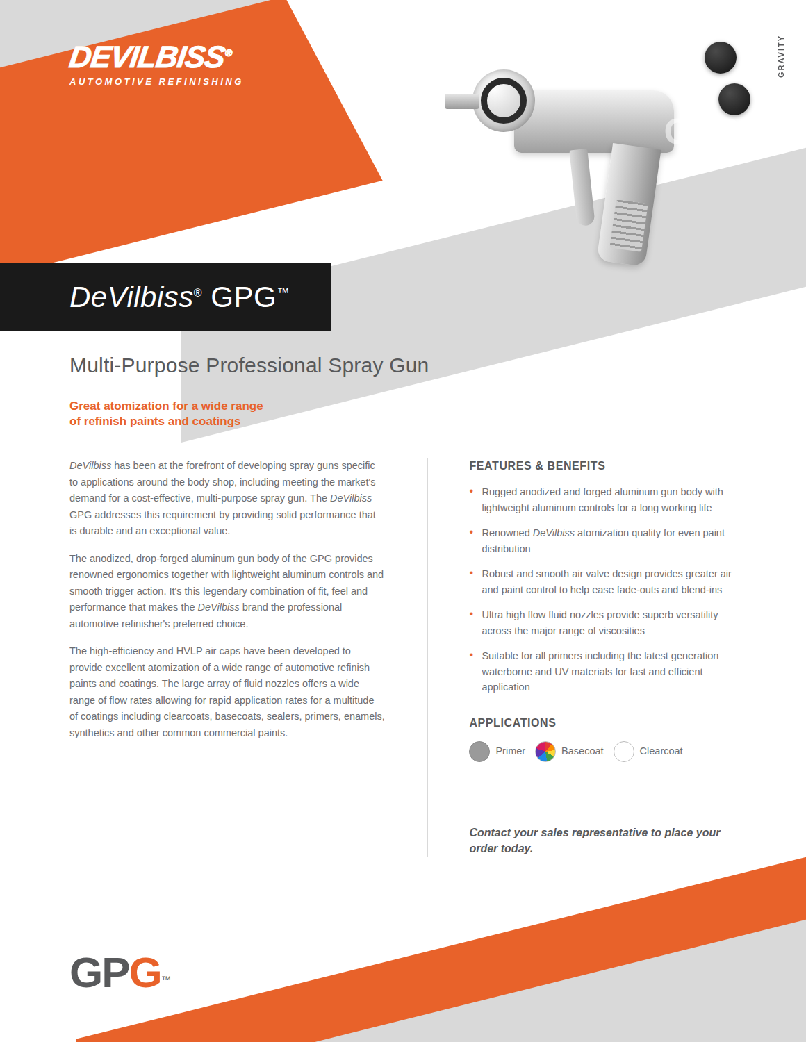GRAVITY
DEVILBISS®
AUTOMOTIVE REFINISHING
GPG
DeVilbiss® GPG™
Multi-Purpose Professional Spray Gun
Great atomization for a wide range
of refinish paints and coatings
DeVilbiss has been at the forefront of developing spray guns specific to applications around the body shop, including meeting the market's demand for a cost-effective, multi-purpose spray gun. The DeVilbiss GPG addresses this requirement by providing solid performance that is durable and an exceptional value.
The anodized, drop-forged aluminum gun body of the GPG provides renowned ergonomics together with lightweight aluminum controls and smooth trigger action. It's this legendary combination of fit, feel and performance that makes the DeVilbiss brand the professional automotive refinisher's preferred choice.
The high-efficiency and HVLP air caps have been developed to provide excellent atomization of a wide range of automotive refinish paints and coatings. The large array of fluid nozzles offers a wide range of flow rates allowing for rapid application rates for a multitude of coatings including clearcoats, basecoats, sealers, primers, enamels, synthetics and other common commercial paints.
FEATURES & BENEFITS
Rugged anodized and forged aluminum gun body with lightweight aluminum controls for a long working life
Renowned DeVilbiss atomization quality for even paint distribution
Robust and smooth air valve design provides greater air and paint control to help ease fade-outs and blend-ins
Ultra high flow fluid nozzles provide superb versatility across the major range of viscosities
Suitable for all primers including the latest generation waterborne and UV materials for fast and efficient application
APPLICATIONS
Primer
Basecoat
Clearcoat
Contact your sales representative to place your order today.
GPG™